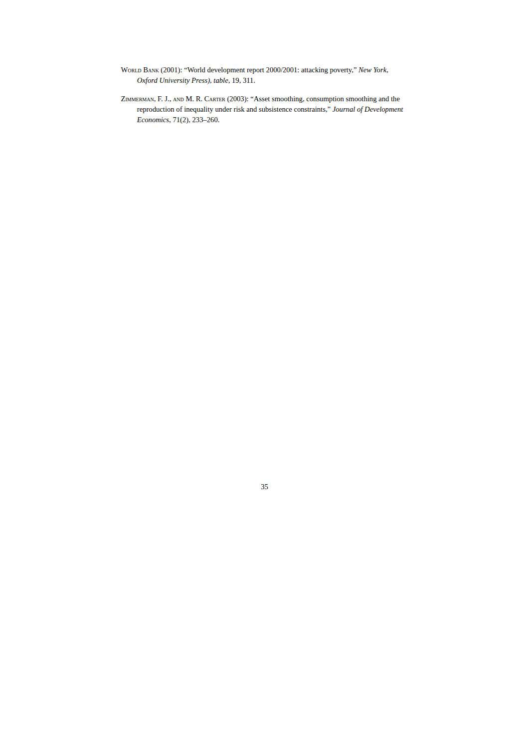World Bank (2001): “World development report 2000/2001: attacking poverty,” New York, Oxford University Press), table, 19, 311.
Zimmerman, F. J., and M. R. Carter (2003): “Asset smoothing, consumption smoothing and the reproduction of inequality under risk and subsistence constraints,” Journal of Development Economics, 71(2), 233–260.
35